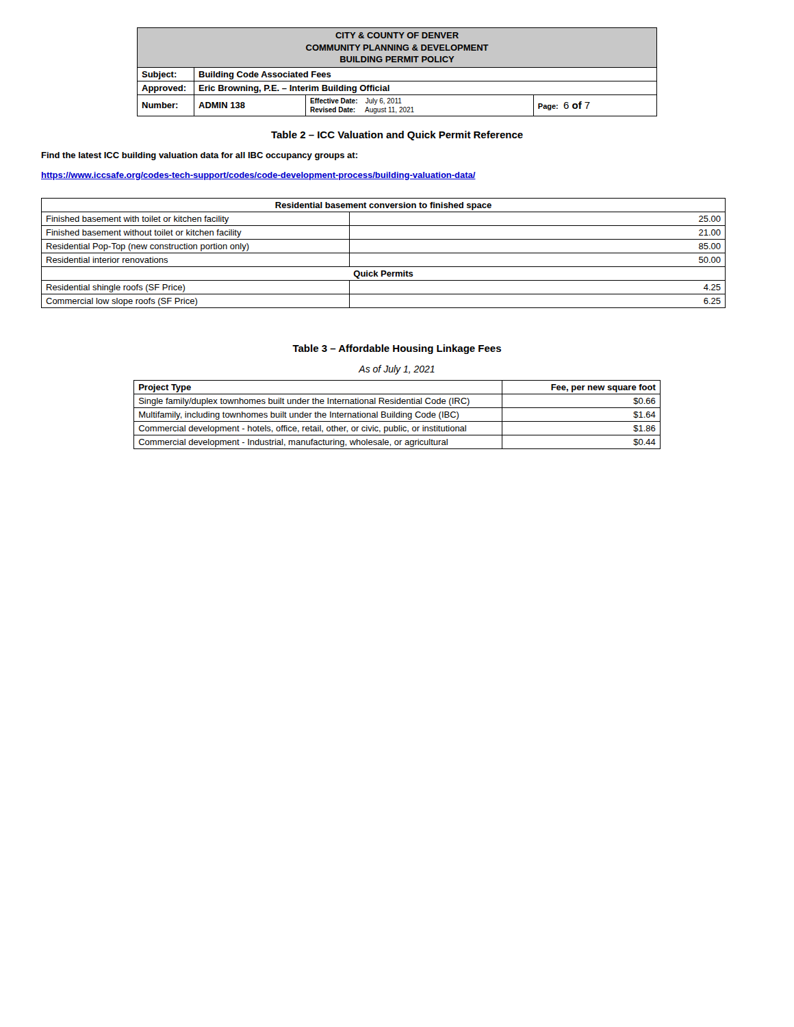| CITY & COUNTY OF DENVER COMMUNITY PLANNING & DEVELOPMENT BUILDING PERMIT POLICY |
| Subject: | Building Code Associated Fees |
| Approved: | Eric Browning, P.E. – Interim Building Official |
| Number: | ADMIN 138 | Effective Date: July 6, 2011 Revised Date: August 11, 2021 | Page: 6 of 7 |
Table 2 – ICC Valuation and Quick Permit Reference
Find the latest ICC building valuation data for all IBC occupancy groups at:
https://www.iccsafe.org/codes-tech-support/codes/code-development-process/building-valuation-data/
| Residential basement conversion to finished space |
| Finished basement with toilet or kitchen facility | 25.00 |
| Finished basement without toilet or kitchen facility | 21.00 |
| Residential Pop-Top (new construction portion only) | 85.00 |
| Residential interior renovations | 50.00 |
| Quick Permits |
| Residential shingle roofs (SF Price) | 4.25 |
| Commercial low slope roofs (SF Price) | 6.25 |
Table 3 – Affordable Housing Linkage Fees
As of July 1, 2021
| Project Type | Fee, per new square foot |
| --- | --- |
| Single family/duplex townhomes built under the International Residential Code (IRC) | $0.66 |
| Multifamily, including townhomes built under the International Building Code (IBC) | $1.64 |
| Commercial development - hotels, office, retail, other, or civic, public, or institutional | $1.86 |
| Commercial development - Industrial, manufacturing, wholesale, or agricultural | $0.44 |